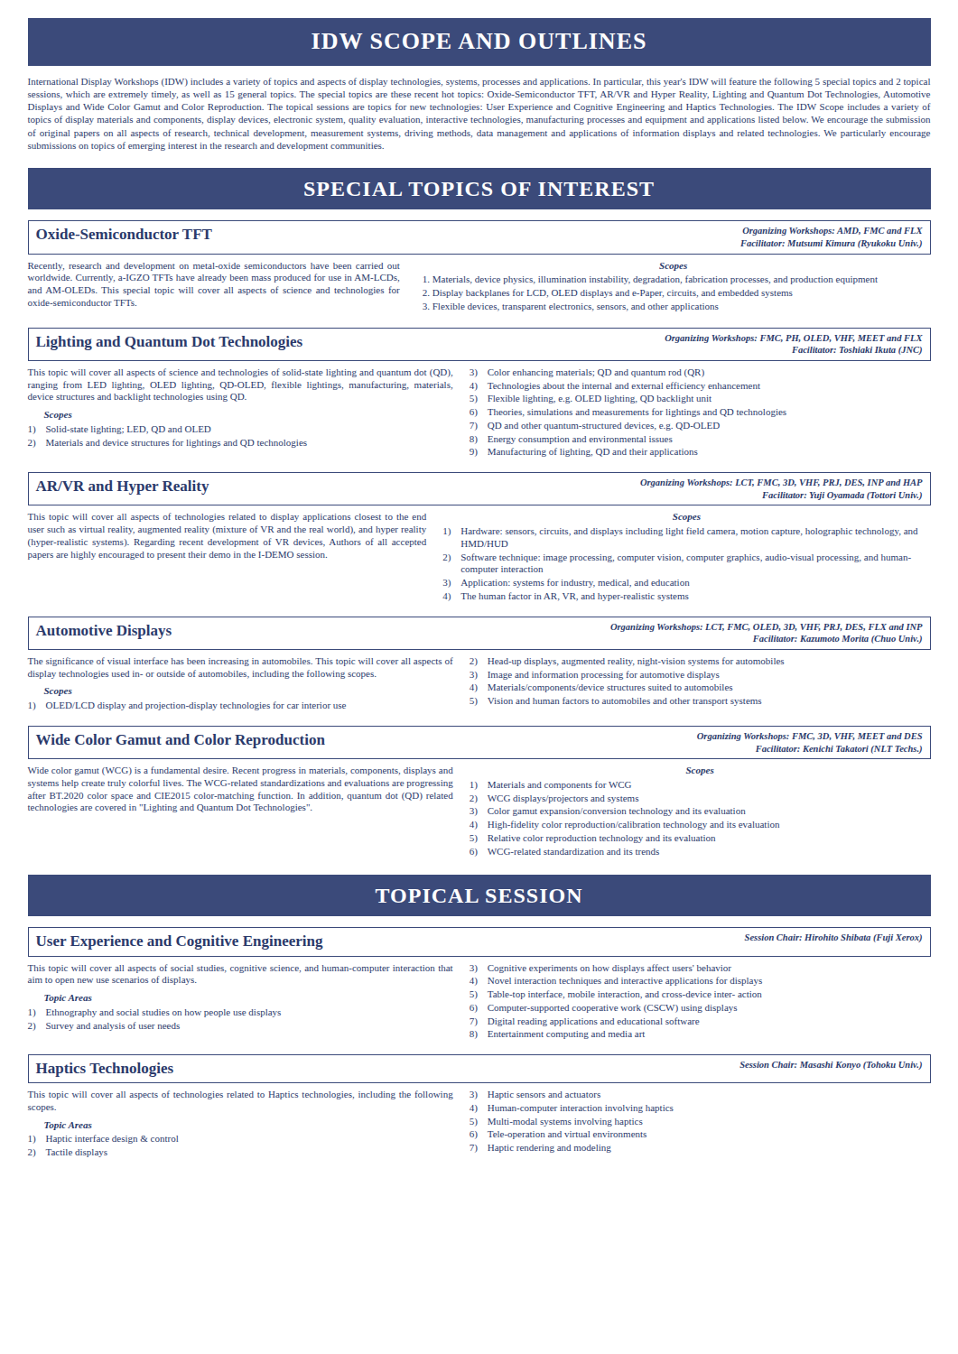IDW SCOPE AND OUTLINES
International Display Workshops (IDW) includes a variety of topics and aspects of display technologies, systems, processes and applications. In particular, this year's IDW will feature the following 5 special topics and 2 topical sessions, which are extremely timely, as well as 15 general topics. The special topics are these recent hot topics: Oxide-Semiconductor TFT, AR/VR and Hyper Reality, Lighting and Quantum Dot Technologies, Automotive Displays and Wide Color Gamut and Color Reproduction. The topical sessions are topics for new technologies: User Experience and Cognitive Engineering and Haptics Technologies. The IDW Scope includes a variety of topics of display materials and components, display devices, electronic system, quality evaluation, interactive technologies, manufacturing processes and equipment and applications listed below. We encourage the submission of original papers on all aspects of research, technical development, measurement systems, driving methods, data management and applications of information displays and related technologies. We particularly encourage submissions on topics of emerging interest in the research and development communities.
SPECIAL TOPICS OF INTEREST
Oxide-Semiconductor TFT
Organizing Workshops: AMD, FMC and FLX
Facilitator: Mutsumi Kimura (Ryukoku Univ.)
Recently, research and development on metal-oxide semiconductors have been carried out worldwide. Currently, a-IGZO TFTs have already been mass produced for use in AM-LCDs, and AM-OLEDs. This special topic will cover all aspects of science and technologies for oxide-semiconductor TFTs.
Scopes
Materials, device physics, illumination instability, degradation, fabrication processes, and production equipment
Display backplanes for LCD, OLED displays and e-Paper, circuits, and embedded systems
Flexible devices, transparent electronics, sensors, and other applications
Lighting and Quantum Dot Technologies
Organizing Workshops: FMC, PH, OLED, VHF, MEET and FLX
Facilitator: Toshiaki Ikuta (JNC)
This topic will cover all aspects of science and technologies of solid-state lighting and quantum dot (QD), ranging from LED lighting, OLED lighting, QD-OLED, flexible lightings, manufacturing, materials, device structures and backlight technologies using QD.
Scopes
1) Solid-state lighting; LED, QD and OLED
2) Materials and device structures for lightings and QD technologies
3) Color enhancing materials; QD and quantum rod (QR)
4) Technologies about the internal and external efficiency enhancement
5) Flexible lighting, e.g. OLED lighting, QD backlight unit
6) Theories, simulations and measurements for lightings and QD technologies
7) QD and other quantum-structured devices, e.g. QD-OLED
8) Energy consumption and environmental issues
9) Manufacturing of lighting, QD and their applications
AR/VR and Hyper Reality
Organizing Workshops: LCT, FMC, 3D, VHF, PRJ, DES, INP and HAP
Facilitator: Yuji Oyamada (Tottori Univ.)
This topic will cover all aspects of technologies related to display applications closest to the end user such as virtual reality, augmented reality (mixture of VR and the real world), and hyper reality (hyper-realistic systems). Regarding recent development of VR devices, Authors of all accepted papers are highly encouraged to present their demo in the I-DEMO session.
Scopes
1) Hardware: sensors, circuits, and displays including light field camera, motion capture, holographic technology, and HMD/HUD
2) Software technique: image processing, computer vision, computer graphics, audio-visual processing, and human-computer interaction
3) Application: systems for industry, medical, and education
4) The human factor in AR, VR, and hyper-realistic systems
Automotive Displays
Organizing Workshops: LCT, FMC, OLED, 3D, VHF, PRJ, DES, FLX and INP
Facilitator: Kazumoto Morita (Chuo Univ.)
The significance of visual interface has been increasing in automobiles. This topic will cover all aspects of display technologies used in- or outside of automobiles, including the following scopes.
Scopes
1) OLED/LCD display and projection-display technologies for car interior use
2) Head-up displays, augmented reality, night-vision systems for automobiles
3) Image and information processing for automotive displays
4) Materials/components/device structures suited to automobiles
5) Vision and human factors to automobiles and other transport systems
Wide Color Gamut and Color Reproduction
Organizing Workshops: FMC, 3D, VHF, MEET and DES
Facilitator: Kenichi Takatori (NLT Techs.)
Wide color gamut (WCG) is a fundamental desire. Recent progress in materials, components, displays and systems help create truly colorful lives. The WCG-related standardizations and evaluations are progressing after BT.2020 color space and CIE2015 color-matching function. In addition, quantum dot (QD) related technologies are covered in "Lighting and Quantum Dot Technologies".
Scopes
1) Materials and components for WCG
2) WCG displays/projectors and systems
3) Color gamut expansion/conversion technology and its evaluation
4) High-fidelity color reproduction/calibration technology and its evaluation
5) Relative color reproduction technology and its evaluation
6) WCG-related standardization and its trends
TOPICAL SESSION
User Experience and Cognitive Engineering
Session Chair: Hirohito Shibata (Fuji Xerox)
This topic will cover all aspects of social studies, cognitive science, and human-computer interaction that aim to open new use scenarios of displays.
Topic Areas
1) Ethnography and social studies on how people use displays
2) Survey and analysis of user needs
3) Cognitive experiments on how displays affect users' behavior
4) Novel interaction techniques and interactive applications for displays
5) Table-top interface, mobile interaction, and cross-device inter- action
6) Computer-supported cooperative work (CSCW) using displays
7) Digital reading applications and educational software
8) Entertainment computing and media art
Haptics Technologies
Session Chair: Masashi Konyo (Tohoku Univ.)
This topic will cover all aspects of technologies related to Haptics technologies, including the following scopes.
Topic Areas
1) Haptic interface design & control
2) Tactile displays
3) Haptic sensors and actuators
4) Human-computer interaction involving haptics
5) Multi-modal systems involving haptics
6) Tele-operation and virtual environments
7) Haptic rendering and modeling